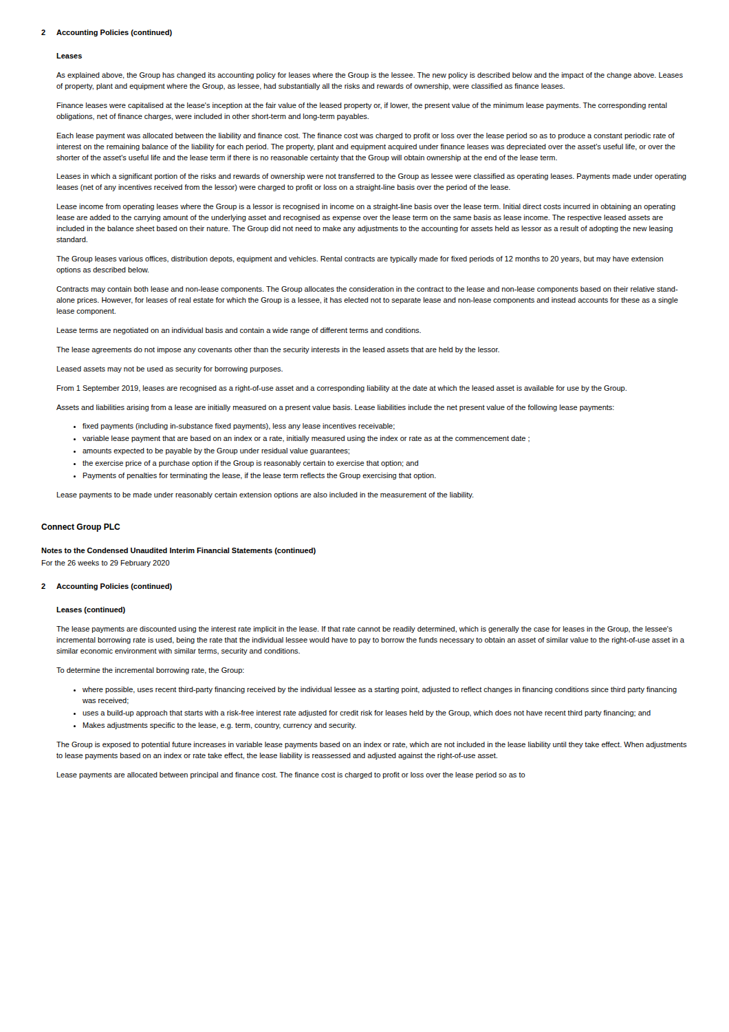2 Accounting Policies (continued)
Leases
As explained above, the Group has changed its accounting policy for leases where the Group is the lessee. The new policy is described below and the impact of the change above. Leases of property, plant and equipment where the Group, as lessee, had substantially all the risks and rewards of ownership, were classified as finance leases.
Finance leases were capitalised at the lease's inception at the fair value of the leased property or, if lower, the present value of the minimum lease payments. The corresponding rental obligations, net of finance charges, were included in other short-term and long-term payables.
Each lease payment was allocated between the liability and finance cost. The finance cost was charged to profit or loss over the lease period so as to produce a constant periodic rate of interest on the remaining balance of the liability for each period. The property, plant and equipment acquired under finance leases was depreciated over the asset's useful life, or over the shorter of the asset's useful life and the lease term if there is no reasonable certainty that the Group will obtain ownership at the end of the lease term.
Leases in which a significant portion of the risks and rewards of ownership were not transferred to the Group as lessee were classified as operating leases. Payments made under operating leases (net of any incentives received from the lessor) were charged to profit or loss on a straight-line basis over the period of the lease.
Lease income from operating leases where the Group is a lessor is recognised in income on a straight-line basis over the lease term. Initial direct costs incurred in obtaining an operating lease are added to the carrying amount of the underlying asset and recognised as expense over the lease term on the same basis as lease income. The respective leased assets are included in the balance sheet based on their nature. The Group did not need to make any adjustments to the accounting for assets held as lessor as a result of adopting the new leasing standard.
The Group leases various offices, distribution depots, equipment and vehicles. Rental contracts are typically made for fixed periods of 12 months to 20 years, but may have extension options as described below.
Contracts may contain both lease and non-lease components. The Group allocates the consideration in the contract to the lease and non-lease components based on their relative stand-alone prices. However, for leases of real estate for which the Group is a lessee, it has elected not to separate lease and non-lease components and instead accounts for these as a single lease component.
Lease terms are negotiated on an individual basis and contain a wide range of different terms and conditions.
The lease agreements do not impose any covenants other than the security interests in the leased assets that are held by the lessor.
Leased assets may not be used as security for borrowing purposes.
From 1 September 2019, leases are recognised as a right-of-use asset and a corresponding liability at the date at which the leased asset is available for use by the Group.
Assets and liabilities arising from a lease are initially measured on a present value basis. Lease liabilities include the net present value of the following lease payments:
fixed payments (including in-substance fixed payments), less any lease incentives receivable;
variable lease payment that are based on an index or a rate, initially measured using the index or rate as at the commencement date ;
amounts expected to be payable by the Group under residual value guarantees;
the exercise price of a purchase option if the Group is reasonably certain to exercise that option; and
Payments of penalties for terminating the lease, if the lease term reflects the Group exercising that option.
Lease payments to be made under reasonably certain extension options are also included in the measurement of the liability.
Connect Group PLC
Notes to the Condensed Unaudited Interim Financial Statements (continued)
For the 26 weeks to 29 February 2020
2 Accounting Policies (continued)
Leases (continued)
The lease payments are discounted using the interest rate implicit in the lease. If that rate cannot be readily determined, which is generally the case for leases in the Group, the lessee's incremental borrowing rate is used, being the rate that the individual lessee would have to pay to borrow the funds necessary to obtain an asset of similar value to the right-of-use asset in a similar economic environment with similar terms, security and conditions.
To determine the incremental borrowing rate, the Group:
where possible, uses recent third-party financing received by the individual lessee as a starting point, adjusted to reflect changes in financing conditions since third party financing was received;
uses a build-up approach that starts with a risk-free interest rate adjusted for credit risk for leases held by the Group, which does not have recent third party financing; and
Makes adjustments specific to the lease, e.g. term, country, currency and security.
The Group is exposed to potential future increases in variable lease payments based on an index or rate, which are not included in the lease liability until they take effect. When adjustments to lease payments based on an index or rate take effect, the lease liability is reassessed and adjusted against the right-of-use asset.
Lease payments are allocated between principal and finance cost. The finance cost is charged to profit or loss over the lease period so as to